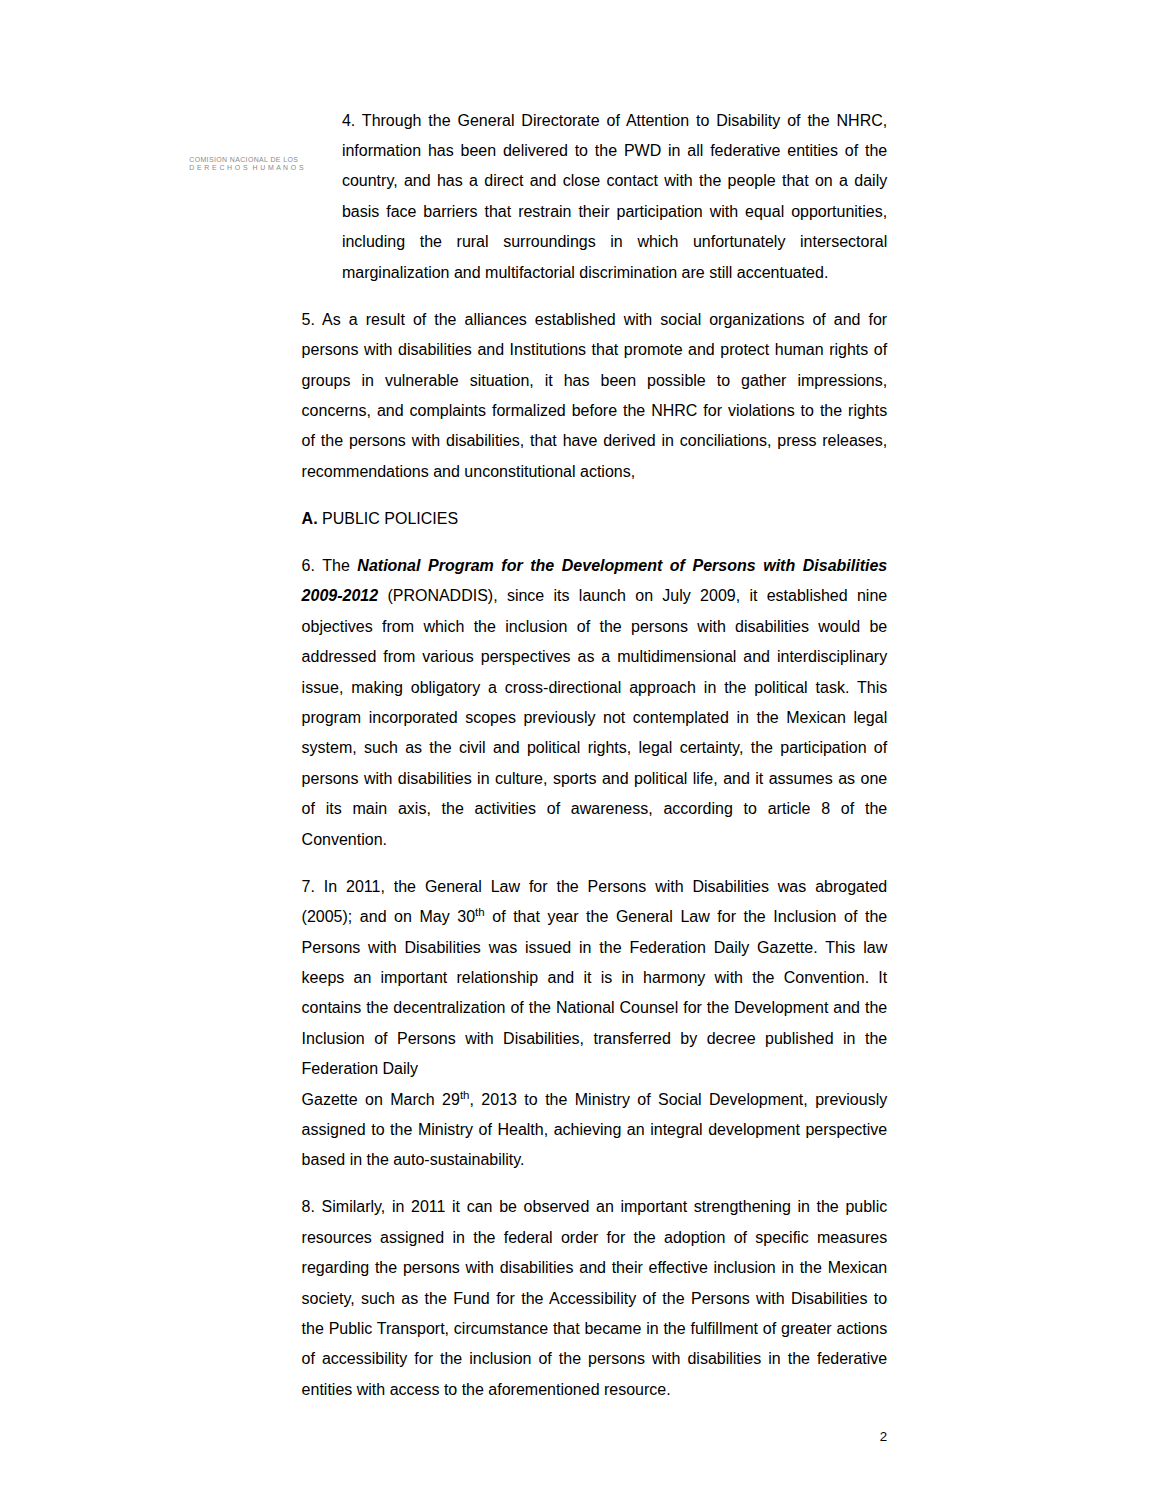COMISION NACIONAL DE LOS
D E R E C H O S H U M A N O S
4. Through the General Directorate of Attention to Disability of the NHRC, information has been delivered to the PWD in all federative entities of the country, and has a direct and close contact with the people that on a daily basis face barriers that restrain their participation with equal opportunities, including the rural surroundings in which unfortunately intersectoral marginalization and multifactorial discrimination are still accentuated.
5. As a result of the alliances established with social organizations of and for persons with disabilities and Institutions that promote and protect human rights of groups in vulnerable situation, it has been possible to gather impressions, concerns, and complaints formalized before the NHRC for violations to the rights of the persons with disabilities, that have derived in conciliations, press releases, recommendations and unconstitutional actions,
A. PUBLIC POLICIES
6. The National Program for the Development of Persons with Disabilities 2009-2012 (PRONADDIS), since its launch on July 2009, it established nine objectives from which the inclusion of the persons with disabilities would be addressed from various perspectives as a multidimensional and interdisciplinary issue, making obligatory a cross-directional approach in the political task. This program incorporated scopes previously not contemplated in the Mexican legal system, such as the civil and political rights, legal certainty, the participation of persons with disabilities in culture, sports and political life, and it assumes as one of its main axis, the activities of awareness, according to article 8 of the Convention.
7. In 2011, the General Law for the Persons with Disabilities was abrogated (2005); and on May 30th of that year the General Law for the Inclusion of the Persons with Disabilities was issued in the Federation Daily Gazette. This law keeps an important relationship and it is in harmony with the Convention. It contains the decentralization of the National Counsel for the Development and the Inclusion of Persons with Disabilities, transferred by decree published in the Federation Daily
Gazette on March 29th, 2013 to the Ministry of Social Development, previously assigned to the Ministry of Health, achieving an integral development perspective based in the auto-sustainability.
8. Similarly, in 2011 it can be observed an important strengthening in the public resources assigned in the federal order for the adoption of specific measures regarding the persons with disabilities and their effective inclusion in the Mexican society, such as the Fund for the Accessibility of the Persons with Disabilities to the Public Transport, circumstance that became in the fulfillment of greater actions of accessibility for the inclusion of the persons with disabilities in the federative entities with access to the aforementioned resource.
2